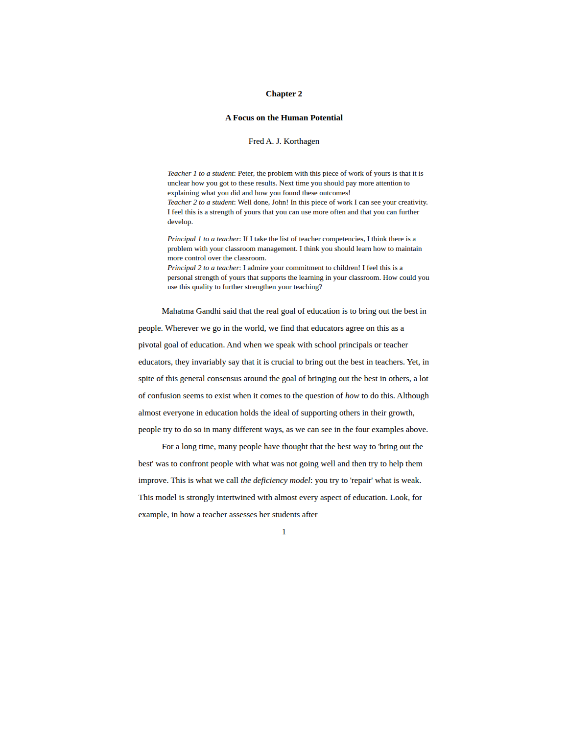Chapter 2
A Focus on the Human Potential
Fred A. J. Korthagen
Teacher 1 to a student: Peter, the problem with this piece of work of yours is that it is unclear how you got to these results. Next time you should pay more attention to explaining what you did and how you found these outcomes!
Teacher 2 to a student: Well done, John! In this piece of work I can see your creativity. I feel this is a strength of yours that you can use more often and that you can further develop.
Principal 1 to a teacher: If I take the list of teacher competencies, I think there is a problem with your classroom management. I think you should learn how to maintain more control over the classroom.
Principal 2 to a teacher: I admire your commitment to children! I feel this is a personal strength of yours that supports the learning in your classroom. How could you use this quality to further strengthen your teaching?
Mahatma Gandhi said that the real goal of education is to bring out the best in people. Wherever we go in the world, we find that educators agree on this as a pivotal goal of education. And when we speak with school principals or teacher educators, they invariably say that it is crucial to bring out the best in teachers. Yet, in spite of this general consensus around the goal of bringing out the best in others, a lot of confusion seems to exist when it comes to the question of how to do this. Although almost everyone in education holds the ideal of supporting others in their growth, people try to do so in many different ways, as we can see in the four examples above.
For a long time, many people have thought that the best way to 'bring out the best' was to confront people with what was not going well and then try to help them improve. This is what we call the deficiency model: you try to 'repair' what is weak. This model is strongly intertwined with almost every aspect of education. Look, for example, in how a teacher assesses her students after
1